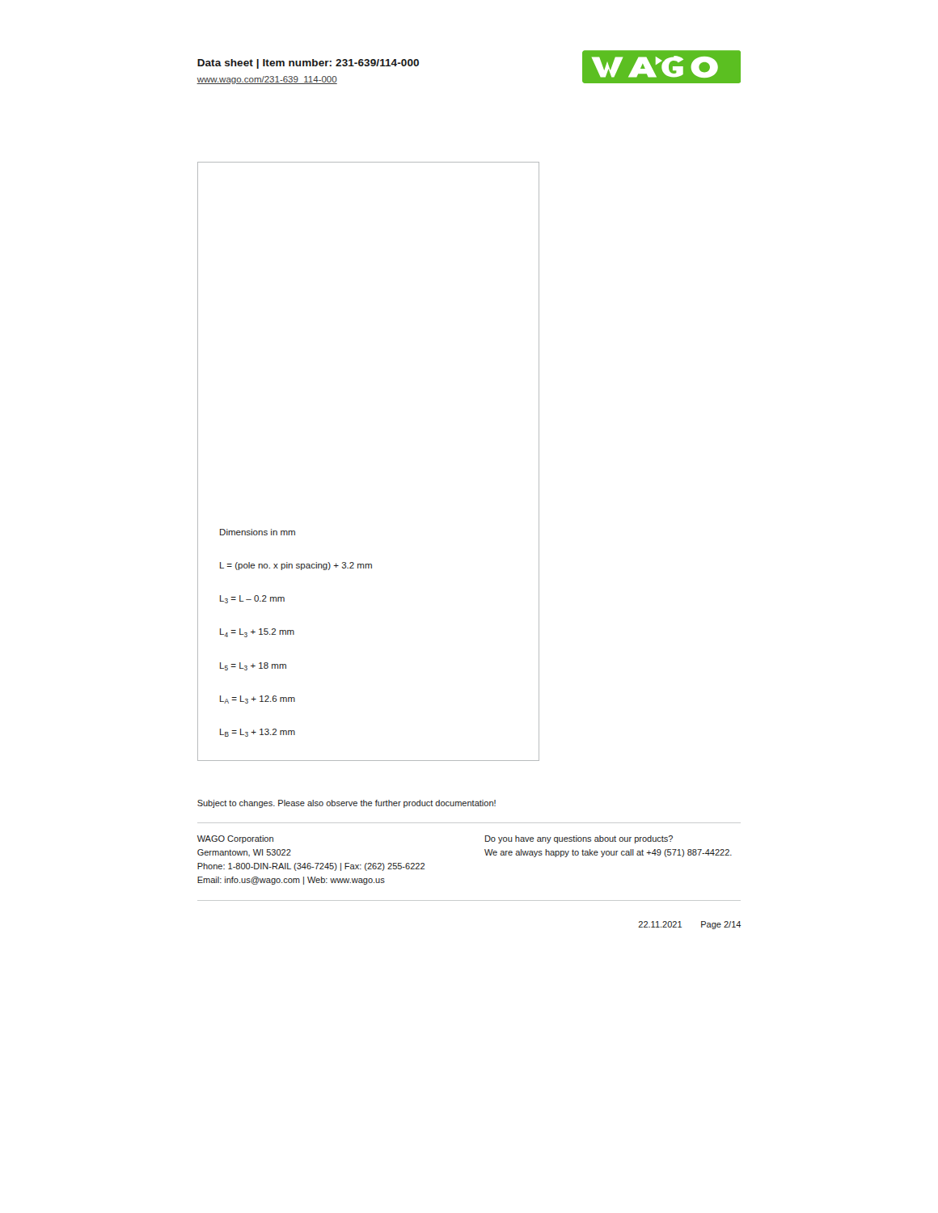Data sheet | Item number: 231-639/114-000
www.wago.com/231-639_114-000
Dimensions in mm
L = (pole no. x pin spacing) + 3.2 mm
L3 = L – 0.2 mm
L4 = L3 + 15.2 mm
L5 = L3 + 18 mm
LA = L3 + 12.6 mm
LB = L3 + 13.2 mm
Subject to changes. Please also observe the further product documentation!
WAGO Corporation
Germantown, WI 53022
Phone: 1-800-DIN-RAIL (346-7245) | Fax: (262) 255-6222
Email: info.us@wago.com | Web: www.wago.us
Do you have any questions about our products?
We are always happy to take your call at +49 (571) 887-44222.
22.11.2021 Page 2/14